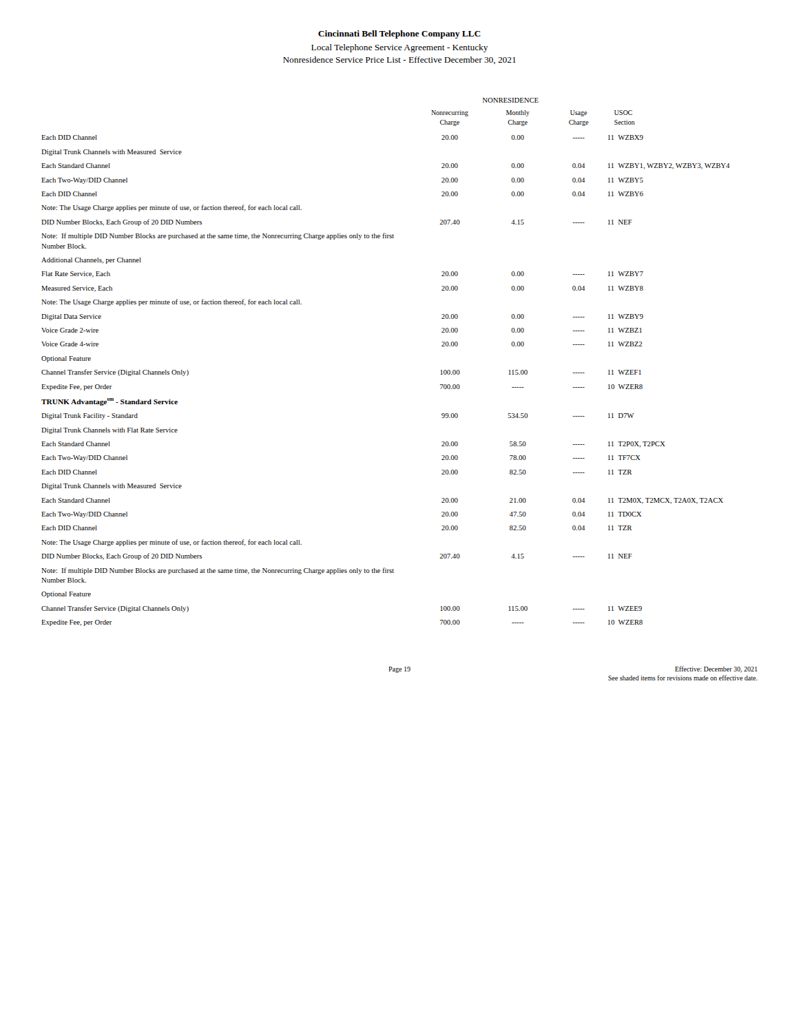Cincinnati Bell Telephone Company LLC
Local Telephone Service Agreement - Kentucky
Nonresidence Service Price List - Effective December 30, 2021
| | NONRESIDENCE | |
| --- | --- | --- |
| | Nonrecurring Charge | Monthly Charge | Usage Charge | USOC Section |
| Each DID Channel | 20.00 | 0.00 | ----- | 11 WZBX9 |
| Digital Trunk Channels with Measured Service | | | | |
| Each Standard Channel | 20.00 | 0.00 | 0.04 | 11 WZBY1, WZBY2, WZBY3, WZBY4 |
| Each Two-Way/DID Channel | 20.00 | 0.00 | 0.04 | 11 WZBY5 |
| Each DID Channel | 20.00 | 0.00 | 0.04 | 11 WZBY6 |
| Note: The Usage Charge applies per minute of use, or faction thereof, for each local call. | | | | |
| DID Number Blocks, Each Group of 20 DID Numbers | 207.40 | 4.15 | ----- | 11 NEF |
| Note: If multiple DID Number Blocks are purchased at the same time, the Nonrecurring Charge applies only to the first Number Block. | | | | |
| Additional Channels, per Channel | | | | |
| Flat Rate Service, Each | 20.00 | 0.00 | ----- | 11 WZBY7 |
| Measured Service, Each | 20.00 | 0.00 | 0.04 | 11 WZBY8 |
| Note: The Usage Charge applies per minute of use, or faction thereof, for each local call. | | | | |
| Digital Data Service | 20.00 | 0.00 | ----- | 11 WZBY9 |
| Voice Grade 2-wire | 20.00 | 0.00 | ----- | 11 WZBZ1 |
| Voice Grade 4-wire | 20.00 | 0.00 | ----- | 11 WZBZ2 |
| Optional Feature | | | | |
| Channel Transfer Service (Digital Channels Only) | 100.00 | 115.00 | ----- | 11 WZEF1 |
| Expedite Fee, per Order | 700.00 | ----- | ----- | 10 WZER8 |
| TRUNK Advantage sm - Standard Service | | | | |
| Digital Trunk Facility - Standard | 99.00 | 534.50 | ----- | 11 D7W |
| Digital Trunk Channels with Flat Rate Service | | | | |
| Each Standard Channel | 20.00 | 58.50 | ----- | 11 T2P0X, T2PCX |
| Each Two-Way/DID Channel | 20.00 | 78.00 | ----- | 11 TF7CX |
| Each DID Channel | 20.00 | 82.50 | ----- | 11 TZR |
| Digital Trunk Channels with Measured Service | | | | |
| Each Standard Channel | 20.00 | 21.00 | 0.04 | 11 T2M0X, T2MCX, T2A0X, T2ACX |
| Each Two-Way/DID Channel | 20.00 | 47.50 | 0.04 | 11 TD0CX |
| Each DID Channel | 20.00 | 82.50 | 0.04 | 11 TZR |
| Note: The Usage Charge applies per minute of use, or faction thereof, for each local call. | | | | |
| DID Number Blocks, Each Group of 20 DID Numbers | 207.40 | 4.15 | ----- | 11 NEF |
| Note: If multiple DID Number Blocks are purchased at the same time, the Nonrecurring Charge applies only to the first Number Block. | | | | |
| Optional Feature | | | | |
| Channel Transfer Service (Digital Channels Only) | 100.00 | 115.00 | ----- | 11 WZEE9 |
| Expedite Fee, per Order | 700.00 | ----- | ----- | 10 WZER8 |
Page 19
Effective: December 30, 2021
See shaded items for revisions made on effective date.